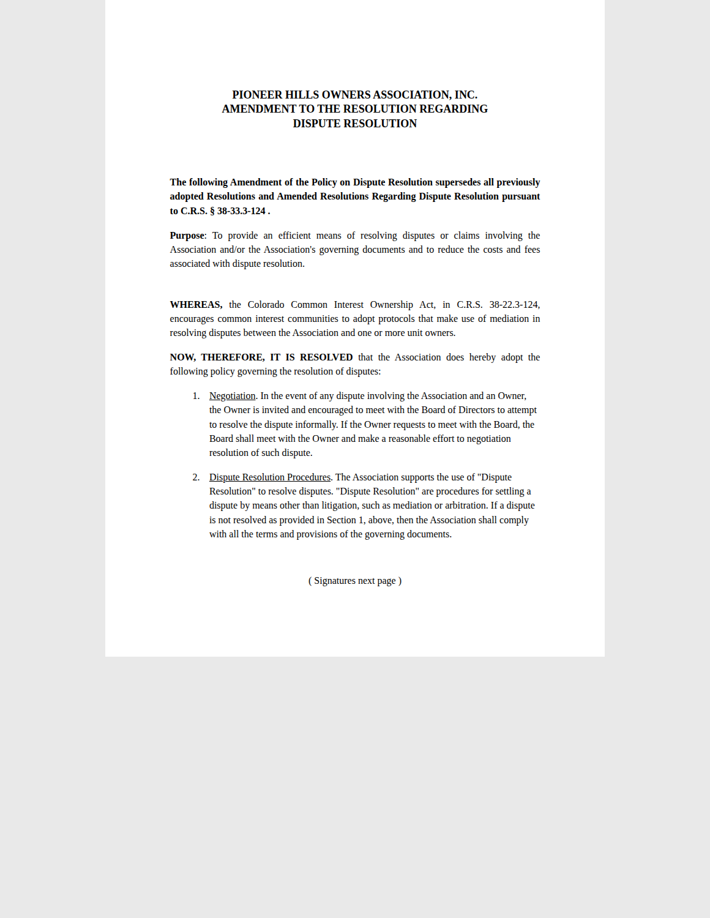Pioneer Hills Owners Association, Inc. Amendment to the Resolution Regarding Dispute Resolution
The following Amendment of the Policy on Dispute Resolution supersedes all previously adopted Resolutions and Amended Resolutions Regarding Dispute Resolution pursuant to C.R.S. § 38-33.3-124 .
Purpose: To provide an efficient means of resolving disputes or claims involving the Association and/or the Association's governing documents and to reduce the costs and fees associated with dispute resolution.
WHEREAS, the Colorado Common Interest Ownership Act, in C.R.S. 38-22.3-124, encourages common interest communities to adopt protocols that make use of mediation in resolving disputes between the Association and one or more unit owners.
NOW, THEREFORE, IT IS RESOLVED that the Association does hereby adopt the following policy governing the resolution of disputes:
Negotiation. In the event of any dispute involving the Association and an Owner, the Owner is invited and encouraged to meet with the Board of Directors to attempt to resolve the dispute informally. If the Owner requests to meet with the Board, the Board shall meet with the Owner and make a reasonable effort to negotiation resolution of such dispute.
Dispute Resolution Procedures. The Association supports the use of "Dispute Resolution" to resolve disputes. "Dispute Resolution" are procedures for settling a dispute by means other than litigation, such as mediation or arbitration. If a dispute is not resolved as provided in Section 1, above, then the Association shall comply with all the terms and provisions of the governing documents.
( Signatures next page )